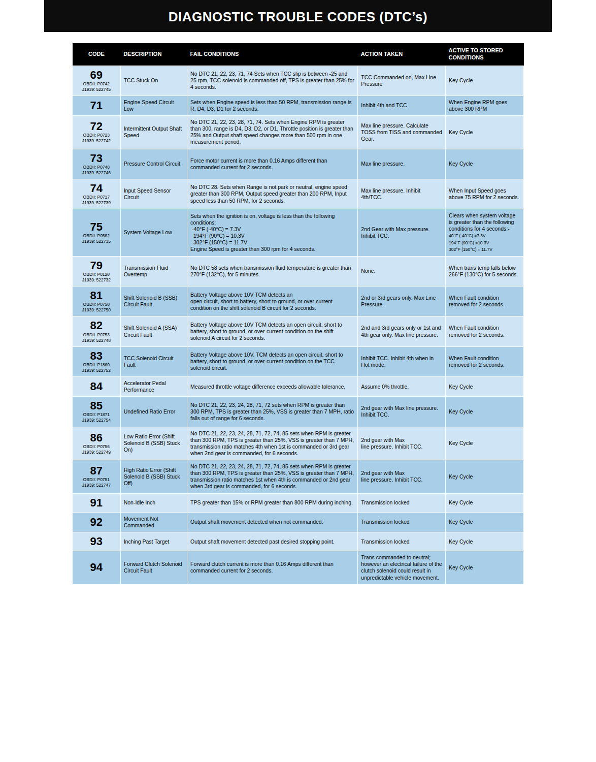DIAGNOSTIC TROUBLE CODES (DTC’s)
| CODE | DESCRIPTION | FAIL CONDITIONS | ACTION TAKEN | ACTIVE TO STORED CONDITIONS |
| --- | --- | --- | --- | --- |
| 69 OBDII: P0742 J1939: 522745 | TCC Stuck On | No DTC 21, 22, 23, 71, 74 Sets when TCC slip is between -25 and 25 rpm, TCC solenoid is commanded off, TPS is greater than 25% for 4 seconds. | TCC Commanded on, Max Line Pressure | Key Cycle |
| 71 | Engine Speed Circuit Low | Sets when Engine speed is less than 50 RPM, transmission range is R, D4, D3, D1 for 2 seconds. | Inhibit 4th and TCC | When Engine RPM goes above 300 RPM |
| 72 OBDII: P0723 J1939: 522742 | Intermittent Output Shaft Speed | No DTC 21, 22, 23, 28, 71, 74. Sets when Engine RPM is greater than 300, range is D4, D3, D2, or D1, Throttle position is greater than 25% and Output shaft speed changes more than 500 rpm in one measurement period. | Max line pressure. Calculate TOSS from TISS and commanded Gear. | Key Cycle |
| 73 OBDII: P0748 J1939: 522746 | Pressure Control Circuit | Force motor current is more than 0.16 Amps different than commanded current for 2 seconds. | Max line pressure. | Key Cycle |
| 74 OBDII: P0717 J1939: 522739 | Input Speed Sensor Circuit | No DTC 28. Sets when Range is not park or neutral, engine speed greater than 300 RPM, Output speed greater than 200 RPM, Input speed less than 50 RPM, for 2 seconds. | Max line pressure. Inhibit 4th/TCC. | When Input Speed goes above 75 RPM for 2 seconds. |
| 75 OBDII: P0562 J1939: 522735 | System Voltage Low | Sets when the ignition is on, voltage is less than the following conditions: -40°F (-40°C) = 7.3V 194°F (90°C) = 10.3V 302°F (150°C) = 11.7V Engine Speed is greater than 300 rpm for 4 seconds. | 2nd Gear with Max pressure. Inhibit TCC. | Clears when system voltage is greater than the following conditions for 4 seconds:- 40°F (-40°C) =7.3V 194°F (90°C) =10.3V 302°F (150°C) = 11.7V |
| 79 OBDII: P0128 J1939: 522732 | Transmission Fluid Overtemp | No DTC 58 sets when transmission fluid temperature is greater than 270°F (132°C), for 5 minutes. | None. | When trans temp falls below 266°F (130°C) for 5 seconds. |
| 81 OBDII: P0758 J1939: 522750 | Shift Solenoid B (SSB) Circuit Fault | Battery Voltage above 10V TCM detects an open circuit, short to battery, short to ground, or over-current condition on the shift solenoid B circuit for 2 seconds. | 2nd or 3rd gears only. Max Line Pressure. | When Fault condition removed for 2 seconds. |
| 82 OBDII: P0753 J1939: 522748 | Shift Solenoid A (SSA) Circuit Fault | Battery Voltage above 10V TCM detects an open circuit, short to battery, short to ground, or over-current condition on the shift solenoid A circuit for 2 seconds. | 2nd and 3rd gears only or 1st and 4th gear only. Max line pressure. | When Fault condition removed for 2 seconds. |
| 83 OBDII: P1860 J1939: 522752 | TCC Solenoid Circuit Fault | Battery Voltage above 10V. TCM detects an open circuit, short to battery, short to ground, or over-current condition on the TCC solenoid circuit. | Inhibit TCC. Inhibit 4th when in Hot mode. | When Fault condition removed for 2 seconds. |
| 84 | Accelerator Pedal Performance | Measured throttle voltage difference exceeds allowable tolerance. | Assume 0% throttle. | Key Cycle |
| 85 OBDII: P1871 J1939: 522754 | Undefined Ratio Error | No DTC 21, 22, 23, 24, 28, 71, 72 sets when RPM is greater than 300 RPM, TPS is greater than 25%, VSS is greater than 7 MPH, ratio falls out of range for 6 seconds. | 2nd gear with Max line pressure. Inhibit TCC. | Key Cycle |
| 86 OBDII: P0756 J1939: 522749 | Low Ratio Error (Shift Solenoid B (SSB) Stuck On) | No DTC 21, 22, 23, 24, 28, 71, 72, 74, 85 sets when RPM is greater than 300 RPM, TPS is greater than 25%, VSS is greater than 7 MPH, transmission ratio matches 4th when 1st is commanded or 3rd gear when 2nd gear is commanded, for 6 seconds. | 2nd gear with Max line pressure. Inhibit TCC. | Key Cycle |
| 87 OBDII: P0751 J1939: 522747 | High Ratio Error (Shift Solenoid B (SSB) Stuck Off) | No DTC 21, 22, 23, 24, 28, 71, 72, 74, 85 sets when RPM is greater than 300 RPM, TPS is greater than 25%, VSS is greater than 7 MPH, transmission ratio matches 1st when 4th is commanded or 2nd gear when 3rd gear is commanded, for 6 seconds. | 2nd gear with Max line pressure. Inhibit TCC. | Key Cycle |
| 91 | Non-Idle Inch | TPS greater than 15% or RPM greater than 800 RPM during inching. | Transmission locked | Key Cycle |
| 92 | Movement Not Commanded | Output shaft movement detected when not commanded. | Transmission locked | Key Cycle |
| 93 | Inching Past Target | Output shaft movement detected past desired stopping point. | Transmission locked | Key Cycle |
| 94 | Forward Clutch Solenoid Circuit Fault | Forward clutch current is more than 0.16 Amps different than commanded current for 2 seconds. | Trans commanded to neutral; however an electrical failure of the clutch solenoid could result in unpredictable vehicle movement. | Key Cycle |